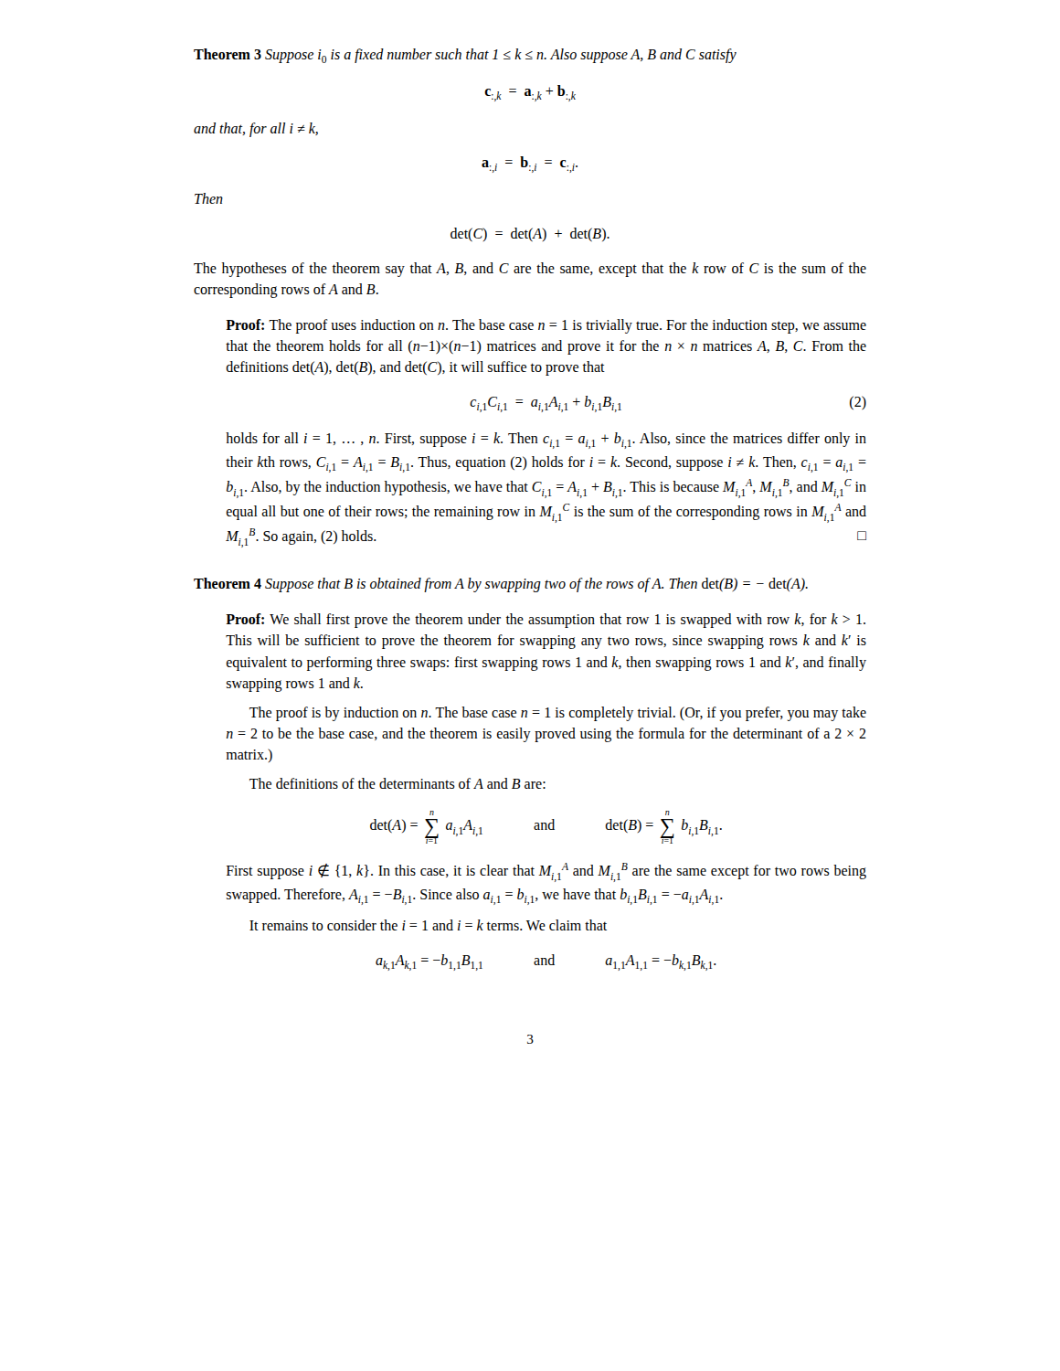Theorem 3 Suppose i0 is a fixed number such that 1 ≤ k ≤ n. Also suppose A, B and C satisfy
c:,k = a:,k + b:,k
and that, for all i ≠ k,
a:,i = b:,i = c:,i.
Then
det(C) = det(A) + det(B).
The hypotheses of the theorem say that A, B, and C are the same, except that the k row of C is the sum of the corresponding rows of A and B.
Proof: The proof uses induction on n. The base case n = 1 is trivially true. For the induction step, we assume that the theorem holds for all (n−1)×(n−1) matrices and prove it for the n × n matrices A, B, C. From the definitions det(A), det(B), and det(C), it will suffice to prove that
ci,1Ci,1 = ai,1Ai,1 + bi,1Bi,1 (2)
holds for all i = 1, … , n. First, suppose i = k. Then ci,1 = ai,1 + bi,1. Also, since the matrices differ only in their kth rows, Ci,1 = Ai,1 = Bi,1. Thus, equation (2) holds for i = k. Second, suppose i ≠ k. Then, ci,1 = ai,1 = bi,1. Also, by the induction hypothesis, we have that Ci,1 = Ai,1 + Bi,1. This is because Mi,1A, Mi,1B, and Mi,1C in equal all but one of their rows; the remaining row in Mi,1C is the sum of the corresponding rows in Mi,1A and Mi,1B. So again, (2) holds. □
Theorem 4 Suppose that B is obtained from A by swapping two of the rows of A. Then det(B) = − det(A).
Proof: We shall first prove the theorem under the assumption that row 1 is swapped with row k, for k > 1. This will be sufficient to prove the theorem for swapping any two rows, since swapping rows k and k′ is equivalent to performing three swaps: first swapping rows 1 and k, then swapping rows 1 and k′, and finally swapping rows 1 and k.
The proof is by induction on n. The base case n = 1 is completely trivial. (Or, if you prefer, you may take n = 2 to be the base case, and the theorem is easily proved using the formula for the determinant of a 2 × 2 matrix.)
The definitions of the determinants of A and B are:
det(A) = n∑i=1 ai,1Ai,1 and det(B) = n∑i=1 bi,1Bi,1.
First suppose i ∉ {1, k}. In this case, it is clear that Mi,1A and Mi,1B are the same except for two rows being swapped. Therefore, Ai,1 = −Bi,1. Since also ai,1 = bi,1, we have that bi,1Bi,1 = −ai,1Ai,1.
It remains to consider the i = 1 and i = k terms. We claim that
ak,1Ak,1 = −b1,1B1,1 and a1,1A1,1 = −bk,1Bk,1.
3